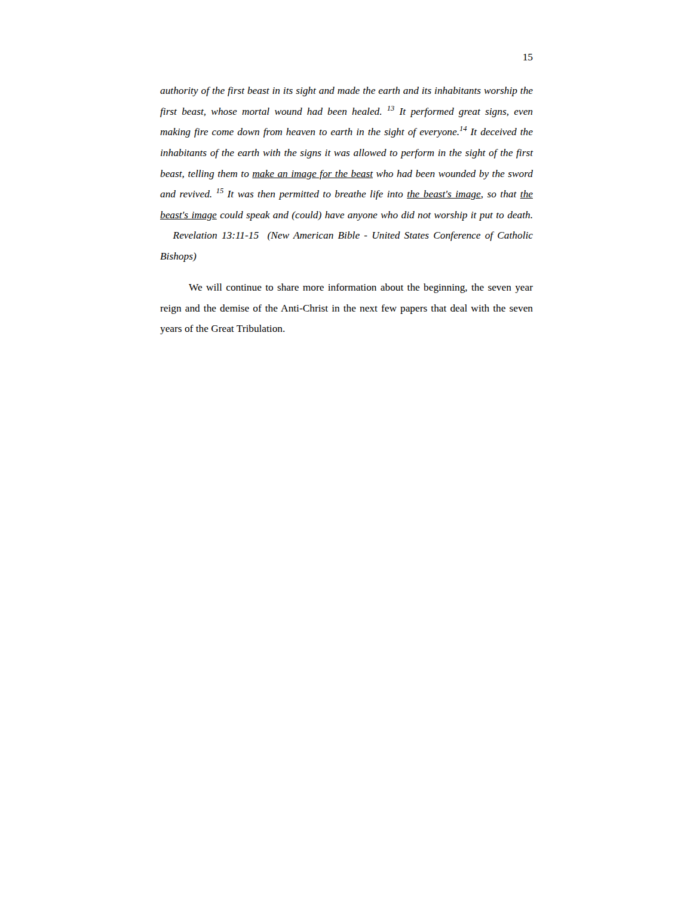15
authority of the first beast in its sight and made the earth and its inhabitants worship the first beast, whose mortal wound had been healed. 13 It performed great signs, even making fire come down from heaven to earth in the sight of everyone.14 It deceived the inhabitants of the earth with the signs it was allowed to perform in the sight of the first beast, telling them to make an image for the beast who had been wounded by the sword and revived. 15 It was then permitted to breathe life into the beast's image, so that the beast's image could speak and (could) have anyone who did not worship it put to death. Revelation 13:11-15 (New American Bible - United States Conference of Catholic Bishops)
We will continue to share more information about the beginning, the seven year reign and the demise of the Anti-Christ in the next few papers that deal with the seven years of the Great Tribulation.